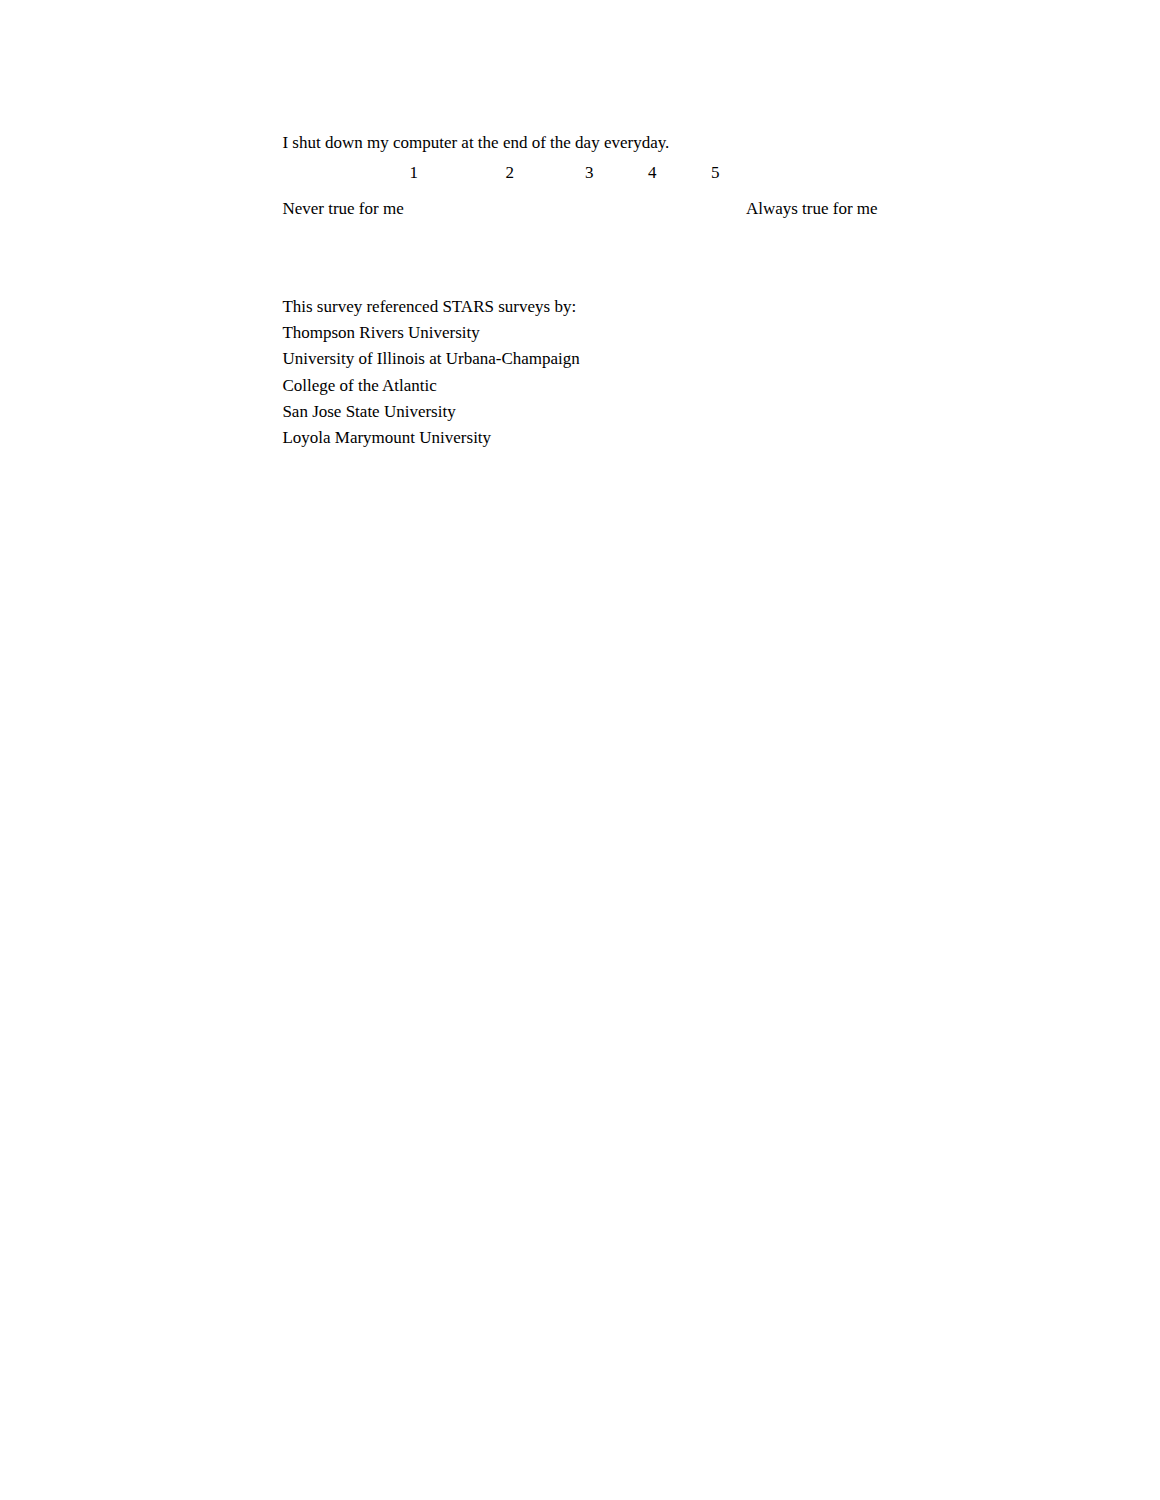I shut down my computer at the end of the day everyday.
| | 1 | 2 | 3 | 4 | 5 | |
| Never true for me | Always true for me |
This survey referenced STARS surveys by:
Thompson Rivers University
University of Illinois at Urbana-Champaign
College of the Atlantic
San Jose State University
Loyola Marymount University